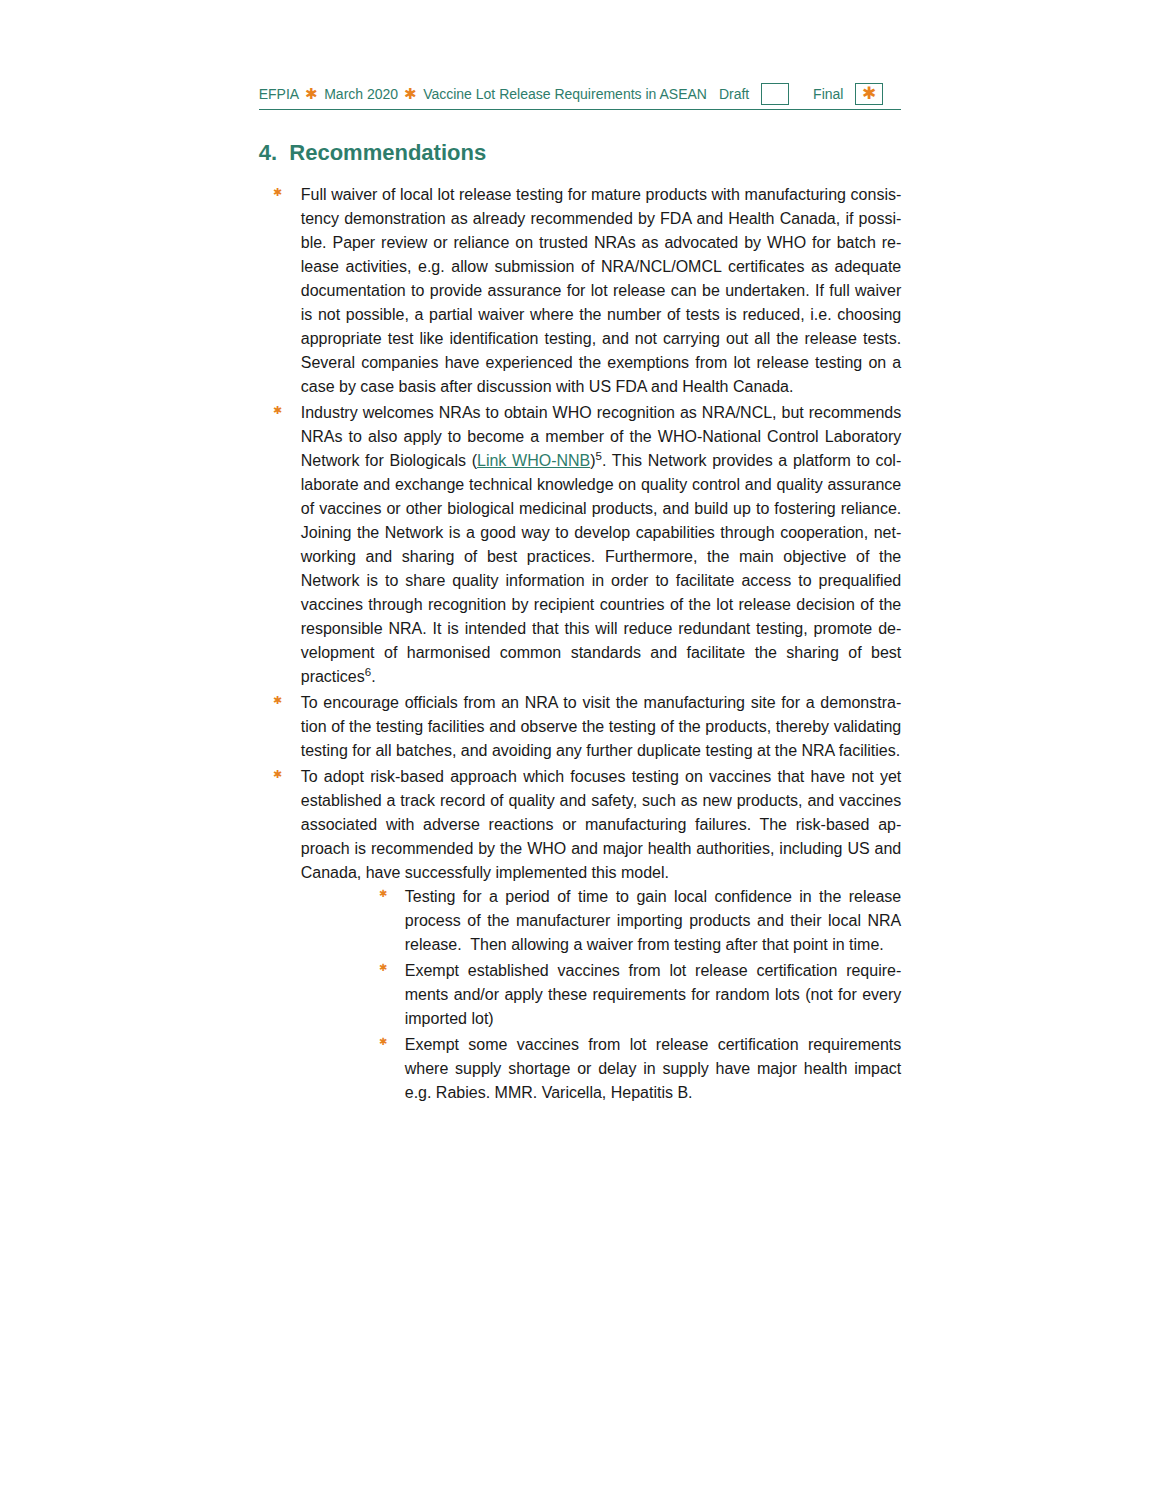EFPIA ✱ March 2020 ✱ Vaccine Lot Release Requirements in ASEAN Draft Final
4. Recommendations
Full waiver of local lot release testing for mature products with manufacturing consistency demonstration as already recommended by FDA and Health Canada, if possible. Paper review or reliance on trusted NRAs as advocated by WHO for batch release activities, e.g. allow submission of NRA/NCL/OMCL certificates as adequate documentation to provide assurance for lot release can be undertaken. If full waiver is not possible, a partial waiver where the number of tests is reduced, i.e. choosing appropriate test like identification testing, and not carrying out all the release tests. Several companies have experienced the exemptions from lot release testing on a case by case basis after discussion with US FDA and Health Canada.
Industry welcomes NRAs to obtain WHO recognition as NRA/NCL, but recommends NRAs to also apply to become a member of the WHO-National Control Laboratory Network for Biologicals (Link WHO-NNB)5. This Network provides a platform to collaborate and exchange technical knowledge on quality control and quality assurance of vaccines or other biological medicinal products, and build up to fostering reliance. Joining the Network is a good way to develop capabilities through cooperation, networking and sharing of best practices. Furthermore, the main objective of the Network is to share quality information in order to facilitate access to prequalified vaccines through recognition by recipient countries of the lot release decision of the responsible NRA. It is intended that this will reduce redundant testing, promote development of harmonised common standards and facilitate the sharing of best practices6.
To encourage officials from an NRA to visit the manufacturing site for a demonstration of the testing facilities and observe the testing of the products, thereby validating testing for all batches, and avoiding any further duplicate testing at the NRA facilities.
To adopt risk-based approach which focuses testing on vaccines that have not yet established a track record of quality and safety, such as new products, and vaccines associated with adverse reactions or manufacturing failures. The risk-based approach is recommended by the WHO and major health authorities, including US and Canada, have successfully implemented this model.
Testing for a period of time to gain local confidence in the release process of the manufacturer importing products and their local NRA release. Then allowing a waiver from testing after that point in time.
Exempt established vaccines from lot release certification requirements and/or apply these requirements for random lots (not for every imported lot)
Exempt some vaccines from lot release certification requirements where supply shortage or delay in supply have major health impact e.g. Rabies. MMR. Varicella, Hepatitis B.